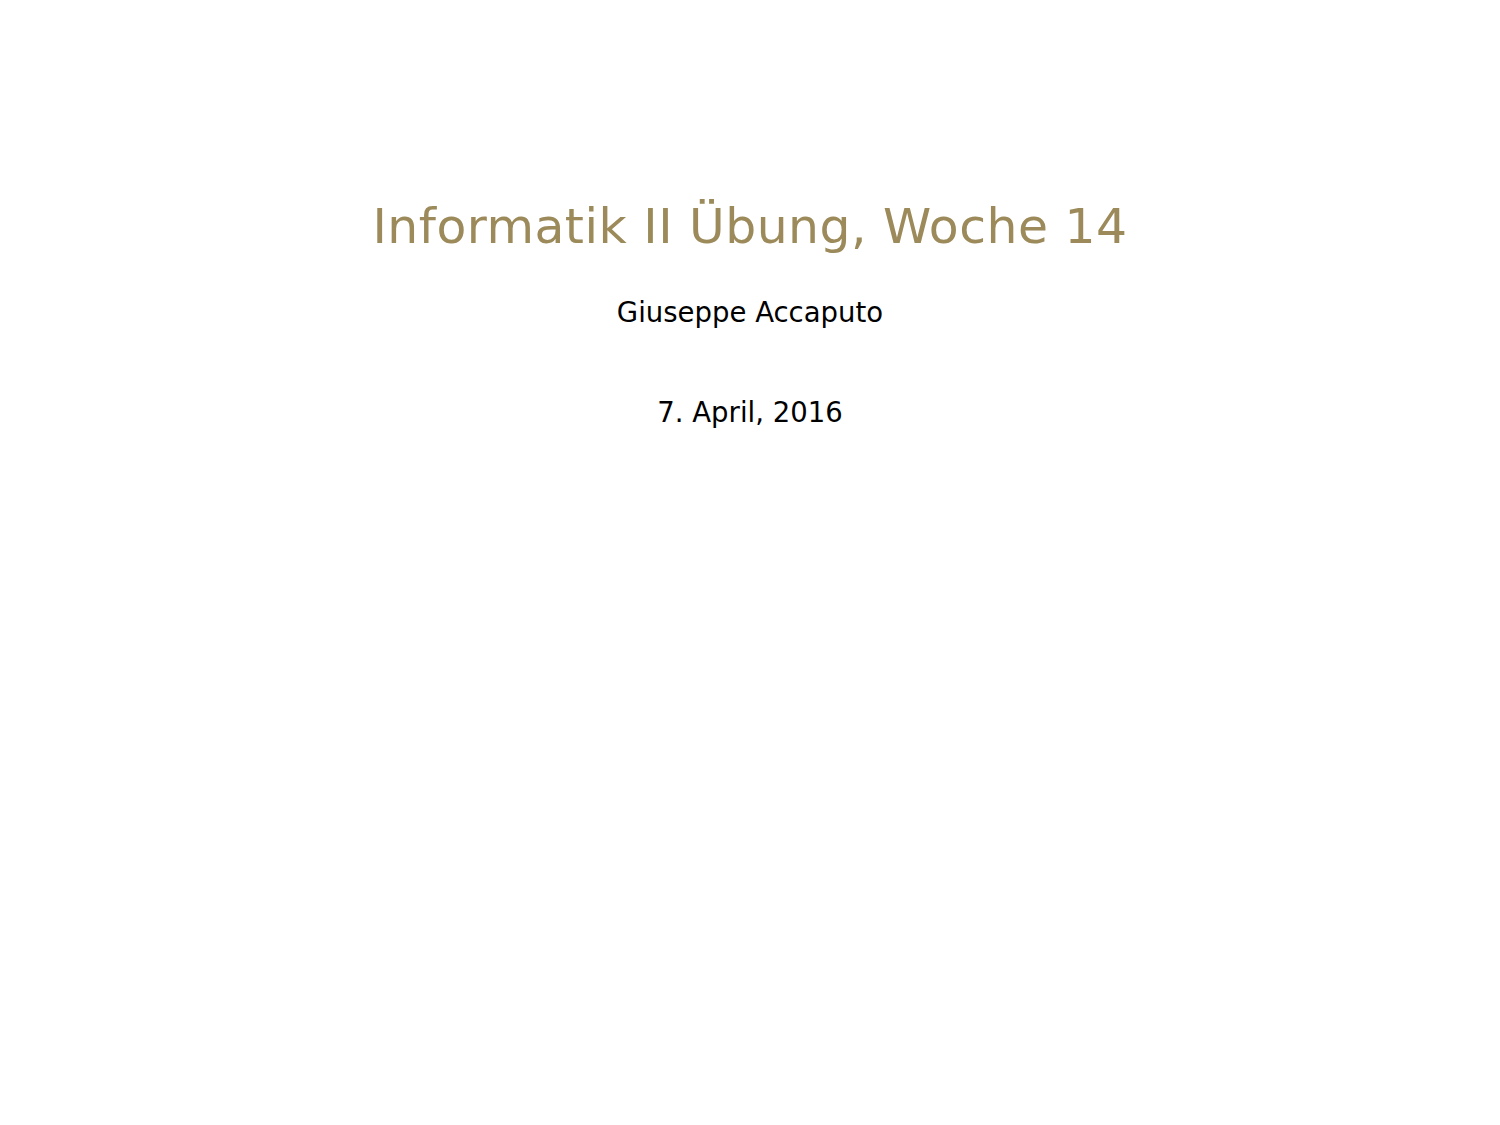Informatik II Übung, Woche 14
Giuseppe Accaputo
7. April, 2016